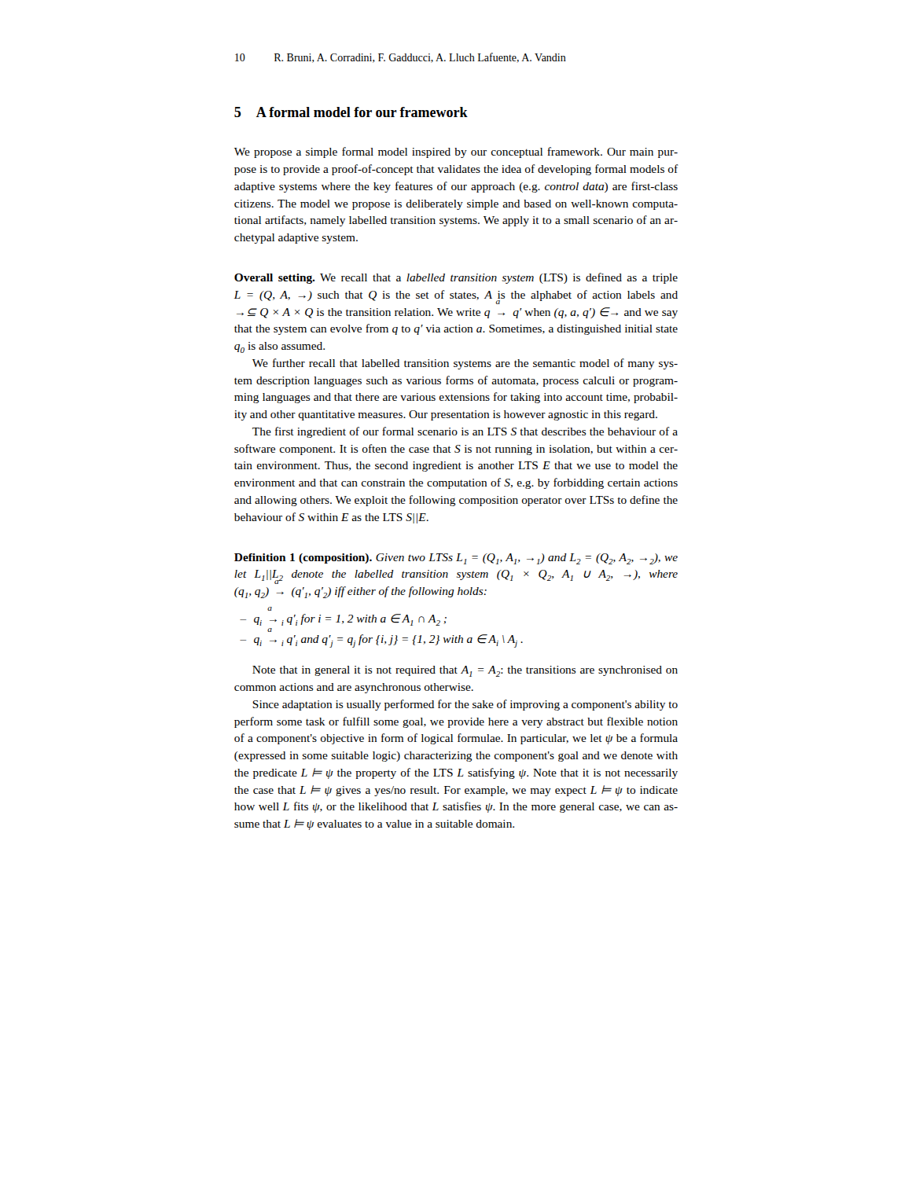10 R. Bruni, A. Corradini, F. Gadducci, A. Lluch Lafuente, A. Vandin
5 A formal model for our framework
We propose a simple formal model inspired by our conceptual framework. Our main purpose is to provide a proof-of-concept that validates the idea of developing formal models of adaptive systems where the key features of our approach (e.g. control data) are first-class citizens. The model we propose is deliberately simple and based on well-known computational artifacts, namely labelled transition systems. We apply it to a small scenario of an archetypal adaptive system.
Overall setting. We recall that a labelled transition system (LTS) is defined as a triple L = (Q, A, →) such that Q is the set of states, A is the alphabet of action labels and →⊆ Q × A × Q is the transition relation. We write q a→ q′ when (q, a, q′) ∈→ and we say that the system can evolve from q to q′ via action a. Sometimes, a distinguished initial state q0 is also assumed.
We further recall that labelled transition systems are the semantic model of many system description languages such as various forms of automata, process calculi or programming languages and that there are various extensions for taking into account time, probability and other quantitative measures. Our presentation is however agnostic in this regard.
The first ingredient of our formal scenario is an LTS S that describes the behaviour of a software component. It is often the case that S is not running in isolation, but within a certain environment. Thus, the second ingredient is another LTS E that we use to model the environment and that can constrain the computation of S, e.g. by forbidding certain actions and allowing others. We exploit the following composition operator over LTSs to define the behaviour of S within E as the LTS S||E.
Definition 1 (composition). Given two LTSs L1 = (Q1, A1, →1) and L2 = (Q2, A2, →2), we let L1||L2 denote the labelled transition system (Q1 × Q2, A1 ∪ A2, →), where (q1, q2) a→ (q′1, q′2) iff either of the following holds:
qi a→i q′i for i = 1, 2 with a ∈ A1 ∩ A2 ;
qi a→i q′i and q′j = qj for {i, j} = {1, 2} with a ∈ Ai \ Aj .
Note that in general it is not required that A1 = A2: the transitions are synchronised on common actions and are asynchronous otherwise.
Since adaptation is usually performed for the sake of improving a component's ability to perform some task or fulfill some goal, we provide here a very abstract but flexible notion of a component's objective in form of logical formulae. In particular, we let ψ be a formula (expressed in some suitable logic) characterizing the component's goal and we denote with the predicate L ⊨ ψ the property of the LTS L satisfying ψ. Note that it is not necessarily the case that L ⊨ ψ gives a yes/no result. For example, we may expect L ⊨ ψ to indicate how well L fits ψ, or the likelihood that L satisfies ψ. In the more general case, we can assume that L ⊨ ψ evaluates to a value in a suitable domain.